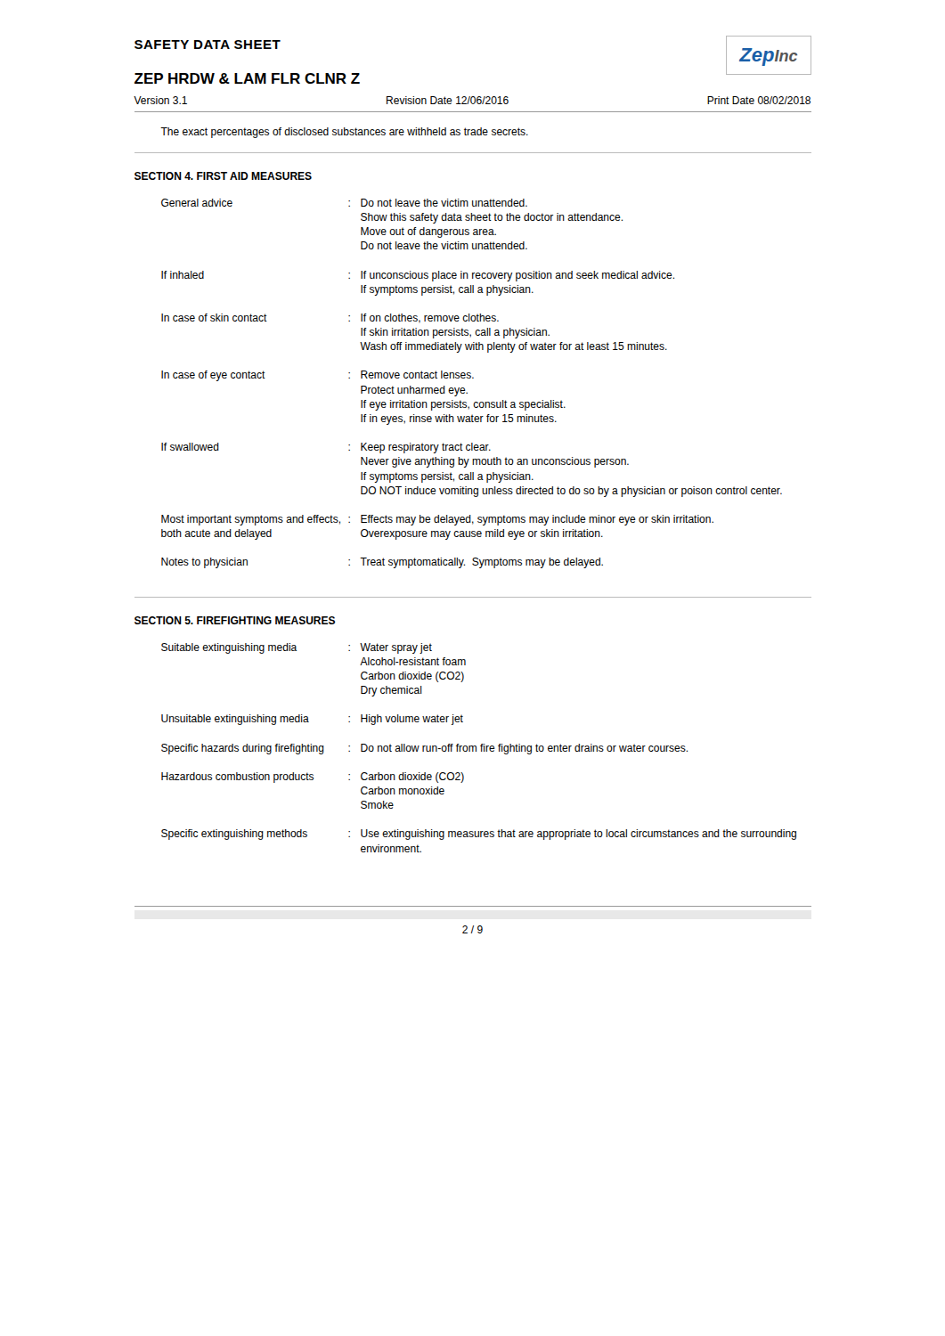ZepInc
SAFETY DATA SHEET
ZEP HRDW & LAM FLR CLNR Z
Version 3.1 Revision Date 12/06/2016 Print Date 08/02/2018
The exact percentages of disclosed substances are withheld as trade secrets.
SECTION 4. FIRST AID MEASURES
| General advice | : | Do not leave the victim unattended. Show this safety data sheet to the doctor in attendance. Move out of dangerous area. Do not leave the victim unattended. |
| If inhaled | : | If unconscious place in recovery position and seek medical advice. If symptoms persist, call a physician. |
| In case of skin contact | : | If on clothes, remove clothes. If skin irritation persists, call a physician. Wash off immediately with plenty of water for at least 15 minutes. |
| In case of eye contact | : | Remove contact lenses. Protect unharmed eye. If eye irritation persists, consult a specialist. If in eyes, rinse with water for 15 minutes. |
| If swallowed | : | Keep respiratory tract clear. Never give anything by mouth to an unconscious person. If symptoms persist, call a physician. DO NOT induce vomiting unless directed to do so by a physician or poison control center. |
| Most important symptoms and effects, both acute and delayed | : | Effects may be delayed, symptoms may include minor eye or skin irritation. Overexposure may cause mild eye or skin irritation. |
| Notes to physician | : | Treat symptomatically. Symptoms may be delayed. |
SECTION 5. FIREFIGHTING MEASURES
| Suitable extinguishing media | : | Water spray jet Alcohol-resistant foam Carbon dioxide (CO2) Dry chemical |
| Unsuitable extinguishing media | : | High volume water jet |
| Specific hazards during firefighting | : | Do not allow run-off from fire fighting to enter drains or water courses. |
| Hazardous combustion products | : | Carbon dioxide (CO2) Carbon monoxide Smoke |
| Specific extinguishing methods | : | Use extinguishing measures that are appropriate to local circumstances and the surrounding environment. |
2 / 9